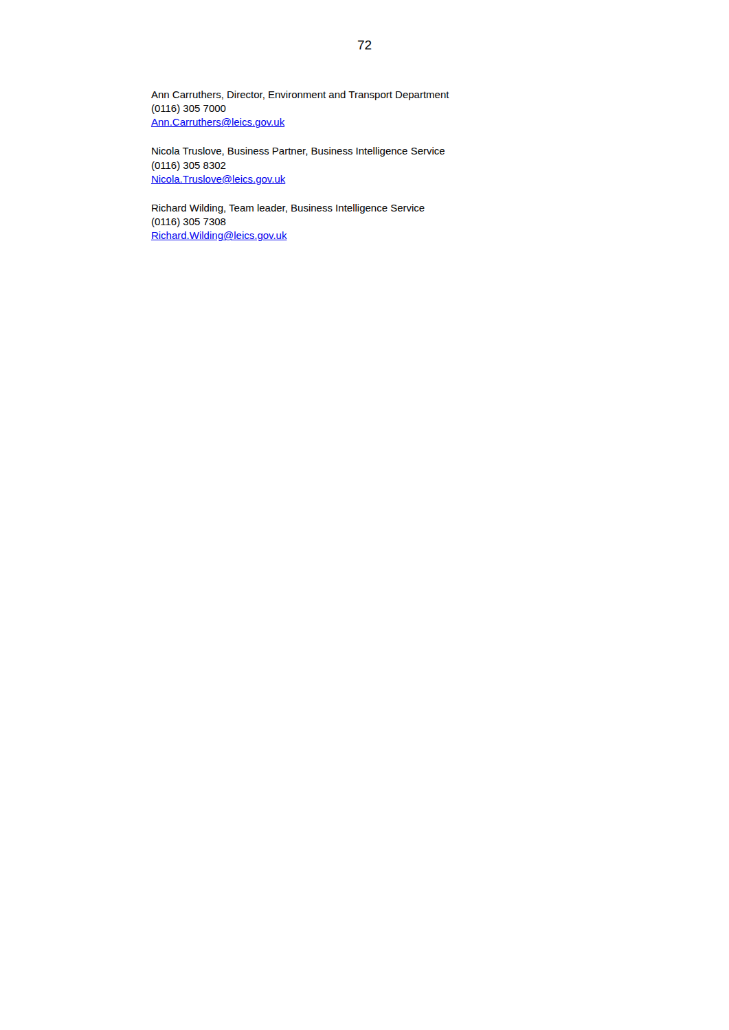72
Ann Carruthers, Director, Environment and Transport Department
(0116) 305 7000
Ann.Carruthers@leics.gov.uk
Nicola Truslove, Business Partner, Business Intelligence Service
(0116) 305 8302
Nicola.Truslove@leics.gov.uk
Richard Wilding, Team leader, Business Intelligence Service
(0116) 305 7308
Richard.Wilding@leics.gov.uk